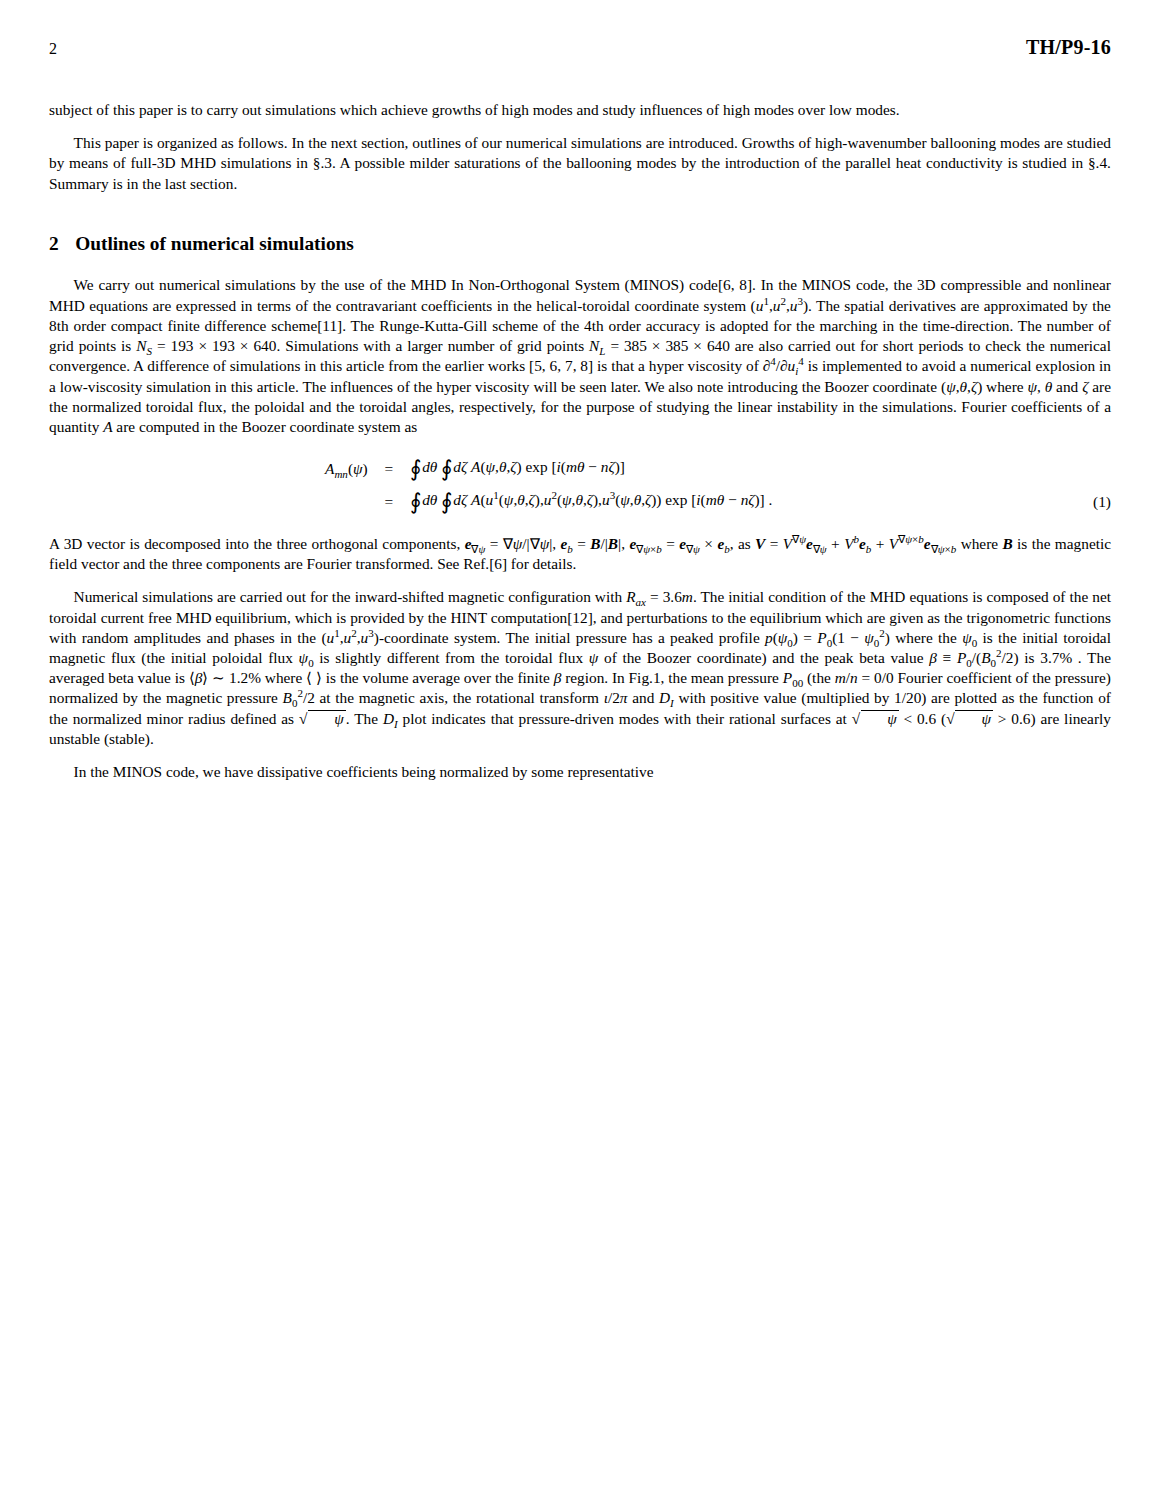2 TH/P9-16
subject of this paper is to carry out simulations which achieve growths of high modes and study influences of high modes over low modes.
This paper is organized as follows. In the next section, outlines of our numerical simulations are introduced. Growths of high-wavenumber ballooning modes are studied by means of full-3D MHD simulations in §.3. A possible milder saturations of the ballooning modes by the introduction of the parallel heat conductivity is studied in §.4. Summary is in the last section.
2 Outlines of numerical simulations
We carry out numerical simulations by the use of the MHD In Non-Orthogonal System (MINOS) code[6, 8]. In the MINOS code, the 3D compressible and nonlinear MHD equations are expressed in terms of the contravariant coefficients in the helical-toroidal coordinate system (u1,u2,u3). The spatial derivatives are approximated by the 8th order compact finite difference scheme[11]. The Runge-Kutta-Gill scheme of the 4th order accuracy is adopted for the marching in the time-direction. The number of grid points is NS = 193 × 193 × 640. Simulations with a larger number of grid points NL = 385 × 385 × 640 are also carried out for short periods to check the numerical convergence. A difference of simulations in this article from the earlier works [5, 6, 7, 8] is that a hyper viscosity of ∂4/∂ui4 is implemented to avoid a numerical explosion in a low-viscosity simulation in this article. The influences of the hyper viscosity will be seen later. We also note introducing the Boozer coordinate (ψ,θ,ζ) where ψ, θ and ζ are the normalized toroidal flux, the poloidal and the toroidal angles, respectively, for the purpose of studying the linear instability in the simulations. Fourier coefficients of a quantity A are computed in the Boozer coordinate system as
| A mn ( ψ ) | = | ∮ dθ ∮ dζ A ( ψ , θ , ζ ) exp [ i ( mθ − nζ )] | |
| | = | ∮ dθ ∮ dζ A ( u 1 ( ψ , θ , ζ ), u 2 ( ψ , θ , ζ ), u 3 ( ψ , θ , ζ )) exp [ i ( mθ − nζ )] . | (1) |
A 3D vector is decomposed into the three orthogonal components, e∇ψ = ∇ψ/|∇ψ|, eb = B/|B|, e∇ψ×b = e∇ψ × eb, as V = V∇ψe∇ψ + Vbeb + V∇ψ×be∇ψ×b where B is the magnetic field vector and the three components are Fourier transformed. See Ref.[6] for details.
Numerical simulations are carried out for the inward-shifted magnetic configuration with Rax = 3.6m. The initial condition of the MHD equations is composed of the net toroidal current free MHD equilibrium, which is provided by the HINT computation[12], and perturbations to the equilibrium which are given as the trigonometric functions with random amplitudes and phases in the (u1,u2,u3)-coordinate system. The initial pressure has a peaked profile p(ψ0) = P0(1 − ψ02) where the ψ0 is the initial toroidal magnetic flux (the initial poloidal flux ψ0 is slightly different from the toroidal flux ψ of the Boozer coordinate) and the peak beta value β ≡ P0/(B02/2) is 3.7% . The averaged beta value is ⟨β⟩ ∼ 1.2% where ⟨ ⟩ is the volume average over the finite β region. In Fig.1, the mean pressure P00 (the m/n = 0/0 Fourier coefficient of the pressure) normalized by the magnetic pressure B02/2 at the magnetic axis, the rotational transform ι/2π and DI with positive value (multiplied by 1/20) are plotted as the function of the normalized minor radius defined as √ψ. The DI plot indicates that pressure-driven modes with their rational surfaces at √ψ < 0.6 (√ψ > 0.6) are linearly unstable (stable).
In the MINOS code, we have dissipative coefficients being normalized by some representative